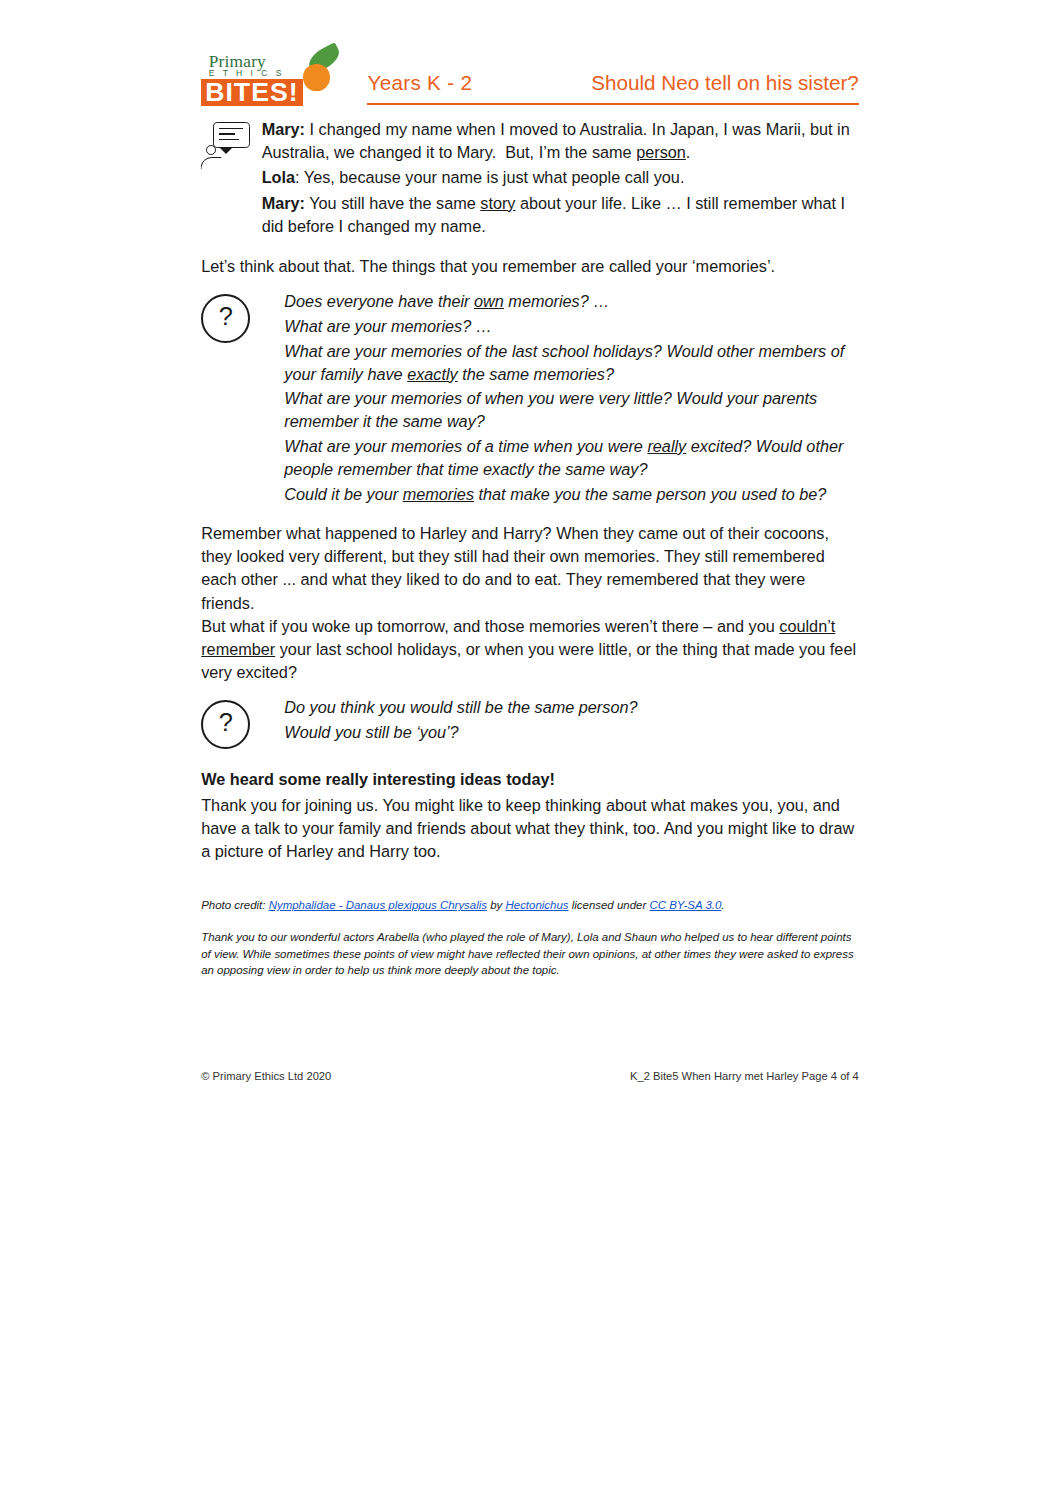Primary
E T H I C S
BITES!
Years K - 2
Should Neo tell on his sister?
Mary: I changed my name when I moved to Australia. In Japan, I was Marii, but in Australia, we changed it to Mary. But, I’m the same person.
Lola: Yes, because your name is just what people call you.
Mary: You still have the same story about your life. Like … I still remember what I did before I changed my name.
Let’s think about that. The things that you remember are called your ‘memories’.
?
Does everyone have their own memories? …
What are your memories? …
What are your memories of the last school holidays? Would other members of your family have exactly the same memories?
What are your memories of when you were very little? Would your parents remember it the same way?
What are your memories of a time when you were really excited? Would other people remember that time exactly the same way?
Could it be your memories that make you the same person you used to be?
Remember what happened to Harley and Harry? When they came out of their cocoons, they looked very different, but they still had their own memories. They still remembered each other ... and what they liked to do and to eat. They remembered that they were friends.
But what if you woke up tomorrow, and those memories weren’t there – and you couldn’t remember your last school holidays, or when you were little, or the thing that made you feel very excited?
?
Do you think you would still be the same person?
Would you still be ‘you’?
We heard some really interesting ideas today!
Thank you for joining us. You might like to keep thinking about what makes you, you, and have a talk to your family and friends about what they think, too. And you might like to draw a picture of Harley and Harry too.
Photo credit: Nymphalidae - Danaus plexippus Chrysalis by Hectonichus licensed under CC BY-SA 3.0.
Thank you to our wonderful actors Arabella (who played the role of Mary), Lola and Shaun who helped us to hear different points of view. While sometimes these points of view might have reflected their own opinions, at other times they were asked to express an opposing view in order to help us think more deeply about the topic.
© Primary Ethics Ltd 2020
K_2 Bite5 When Harry met Harley Page 4 of 4